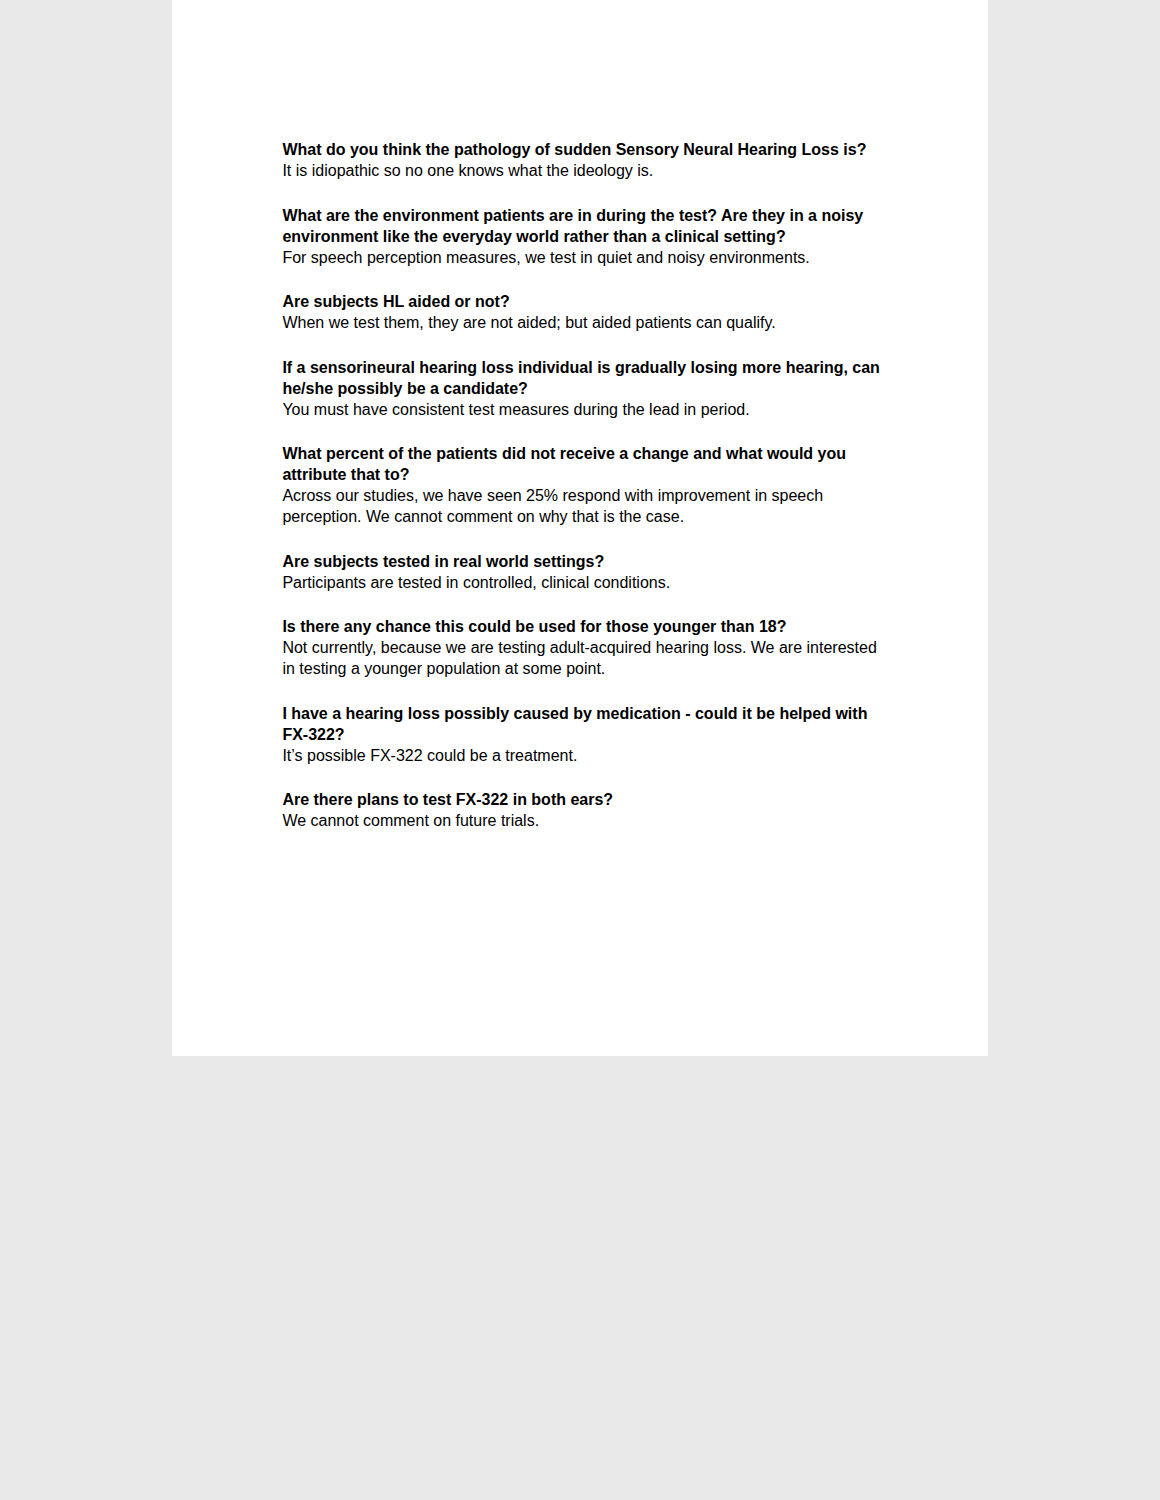What do you think the pathology of sudden Sensory Neural Hearing Loss is?
It is idiopathic so no one knows what the ideology is.
What are the environment patients are in during the test? Are they in a noisy environment like the everyday world rather than a clinical setting?
For speech perception measures, we test in quiet and noisy environments.
Are subjects HL aided or not?
When we test them, they are not aided; but aided patients can qualify.
If a sensorineural hearing loss individual is gradually losing more hearing, can he/she possibly be a candidate?
You must have consistent test measures during the lead in period.
What percent of the patients did not receive a change and what would you attribute that to?
Across our studies, we have seen 25% respond with improvement in speech perception. We cannot comment on why that is the case.
Are subjects tested in real world settings?
Participants are tested in controlled, clinical conditions.
Is there any chance this could be used for those younger than 18?
Not currently, because we are testing adult-acquired hearing loss. We are interested in testing a younger population at some point.
I have a hearing loss possibly caused by medication - could it be helped with FX-322?
It’s possible FX-322 could be a treatment.
Are there plans to test FX-322 in both ears?
We cannot comment on future trials.